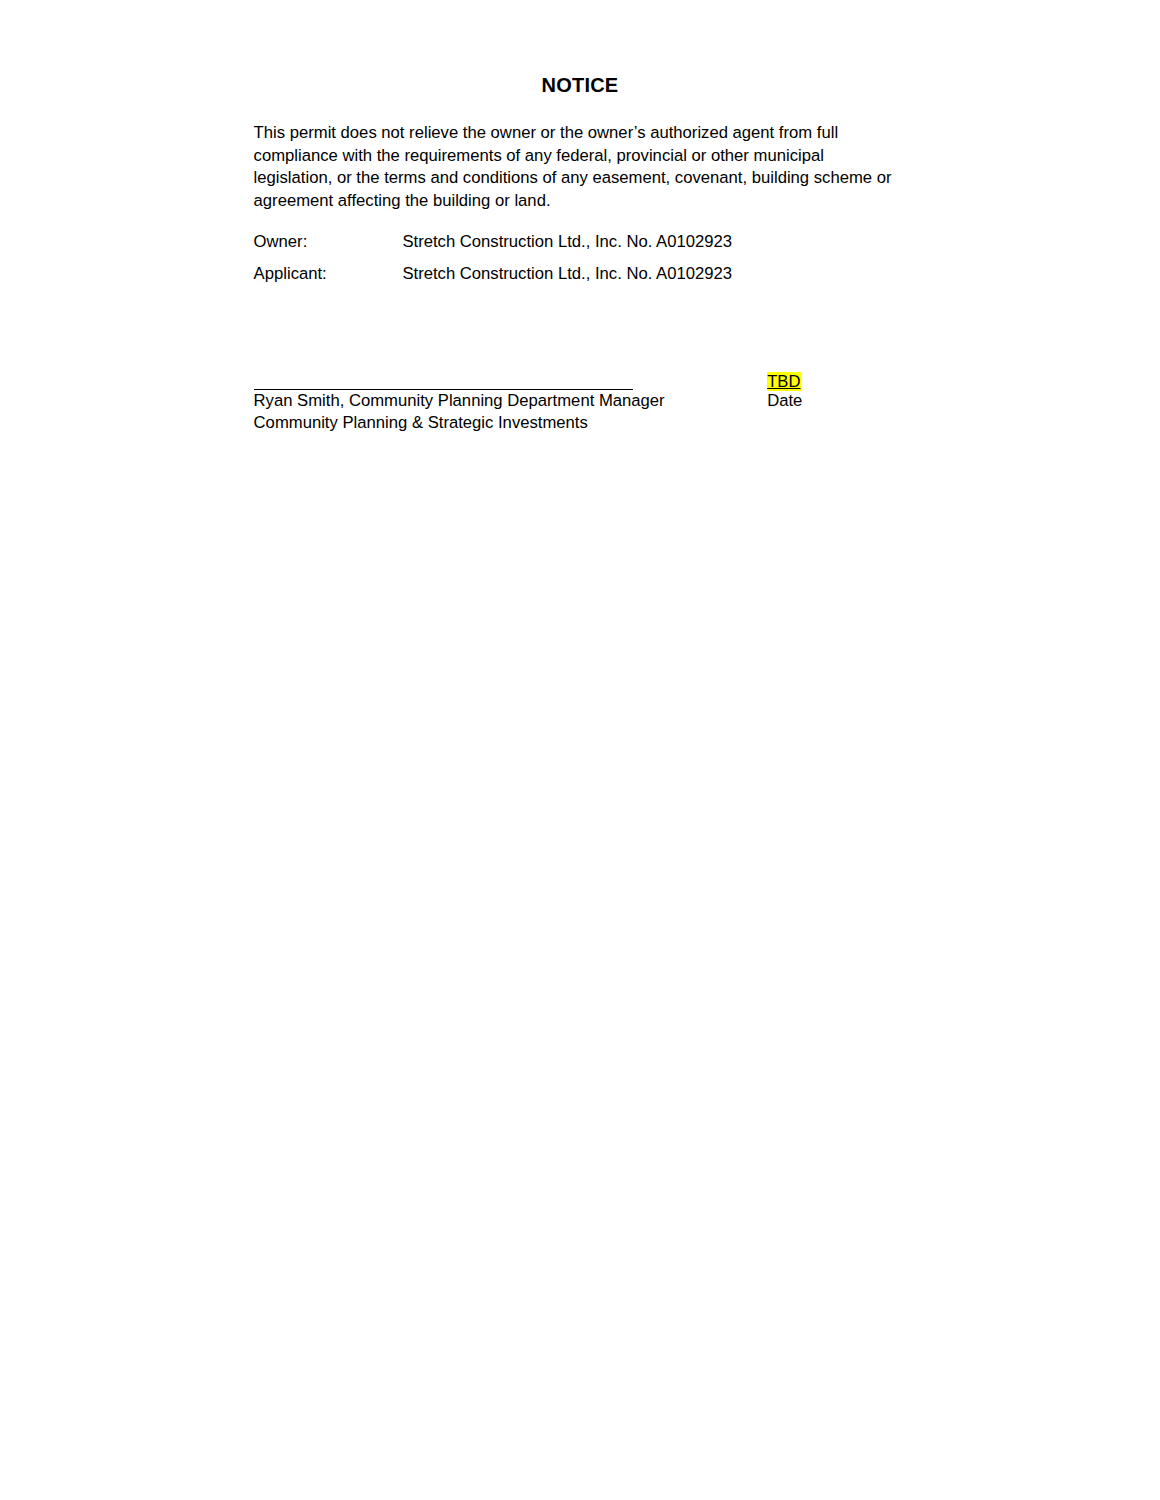NOTICE
This permit does not relieve the owner or the owner’s authorized agent from full compliance with the requirements of any federal, provincial or other municipal legislation, or the terms and conditions of any easement, covenant, building scheme or agreement affecting the building or land.
| Owner: | Stretch Construction Ltd., Inc. No. A0102923 |
| Applicant: | Stretch Construction Ltd., Inc. No. A0102923 |
| | TBD |
| Ryan Smith, Community Planning Department Manager Community Planning & Strategic Investments | Date |